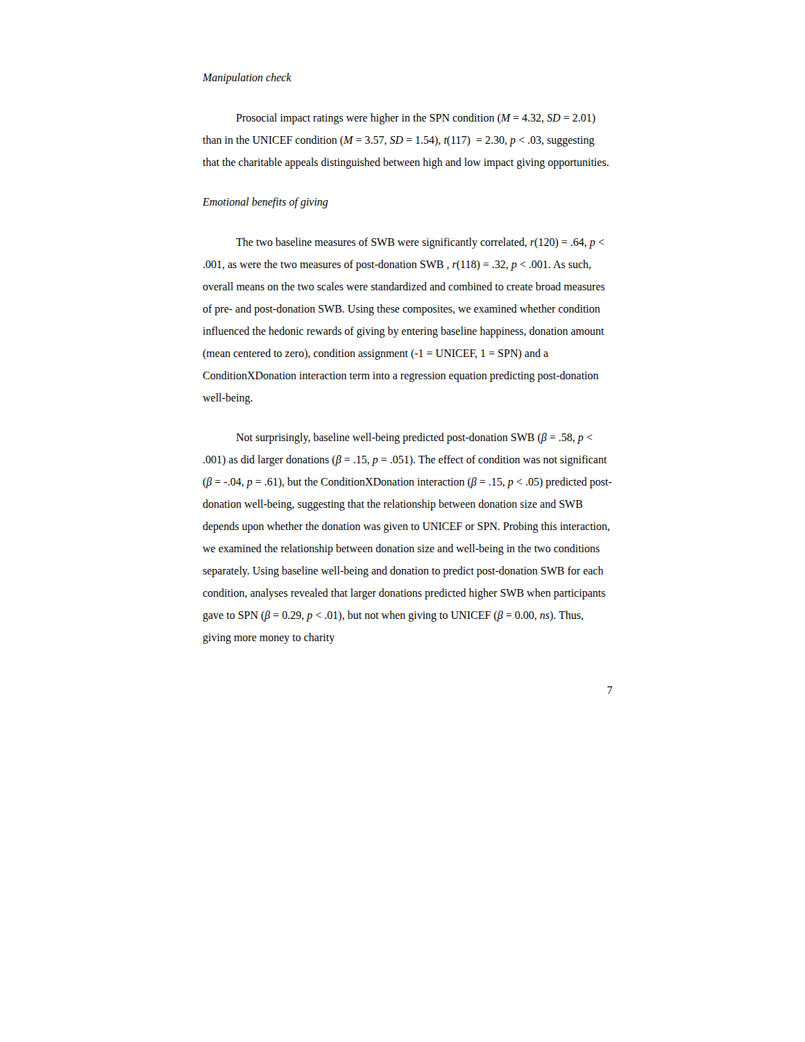Manipulation check
Prosocial impact ratings were higher in the SPN condition (M = 4.32, SD = 2.01) than in the UNICEF condition (M = 3.57, SD = 1.54), t(117) = 2.30, p < .03, suggesting that the charitable appeals distinguished between high and low impact giving opportunities.
Emotional benefits of giving
The two baseline measures of SWB were significantly correlated, r(120) = .64, p < .001, as were the two measures of post-donation SWB , r(118) = .32, p < .001. As such, overall means on the two scales were standardized and combined to create broad measures of pre- and post-donation SWB. Using these composites, we examined whether condition influenced the hedonic rewards of giving by entering baseline happiness, donation amount (mean centered to zero), condition assignment (-1 = UNICEF, 1 = SPN) and a ConditionXDonation interaction term into a regression equation predicting post-donation well-being.
Not surprisingly, baseline well-being predicted post-donation SWB (β = .58, p < .001) as did larger donations (β = .15, p = .051). The effect of condition was not significant (β = -.04, p = .61), but the ConditionXDonation interaction (β = .15, p < .05) predicted post-donation well-being, suggesting that the relationship between donation size and SWB depends upon whether the donation was given to UNICEF or SPN. Probing this interaction, we examined the relationship between donation size and well-being in the two conditions separately. Using baseline well-being and donation to predict post-donation SWB for each condition, analyses revealed that larger donations predicted higher SWB when participants gave to SPN (β = 0.29, p < .01), but not when giving to UNICEF (β = 0.00, ns). Thus, giving more money to charity
7